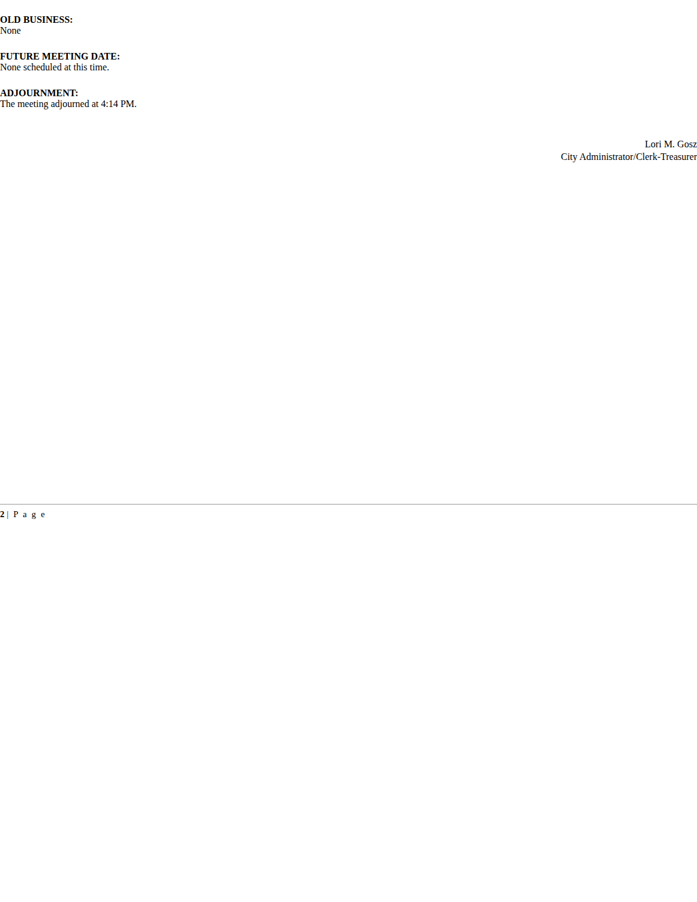OLD BUSINESS:
None
FUTURE MEETING DATE:
None scheduled at this time.
ADJOURNMENT:
The meeting adjourned at 4:14 PM.
Lori M. Gosz
City Administrator/Clerk-Treasurer
2 | P a g e